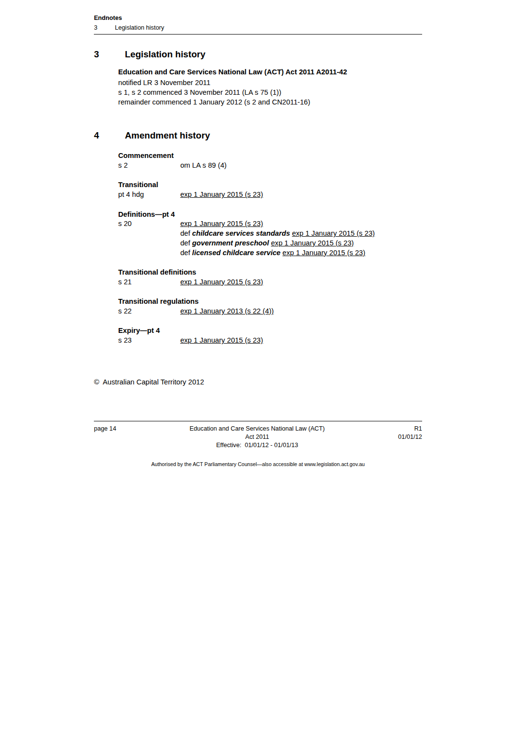Endnotes
3 Legislation history
3 Legislation history
Education and Care Services National Law (ACT) Act 2011 A2011-42
notified LR 3 November 2011
s 1, s 2 commenced 3 November 2011 (LA s 75 (1))
remainder commenced 1 January 2012 (s 2 and CN2011-16)
4 Amendment history
Commencement
s 2 om LA s 89 (4)
Transitional
pt 4 hdg exp 1 January 2015 (s 23)
Definitions—pt 4
s 20
exp 1 January 2015 (s 23)
def childcare services standards exp 1 January 2015 (s 23)
def government preschool exp 1 January 2015 (s 23)
def licensed childcare service exp 1 January 2015 (s 23)
Transitional definitions
s 21 exp 1 January 2015 (s 23)
Transitional regulations
s 22 exp 1 January 2013 (s 22 (4))
Expiry—pt 4
s 23 exp 1 January 2015 (s 23)
© Australian Capital Territory 2012
page 14
Education and Care Services National Law (ACT)
Act 2011
Effective: 01/01/12 - 01/01/13
R1
01/01/12
Authorised by the ACT Parliamentary Counsel—also accessible at www.legislation.act.gov.au